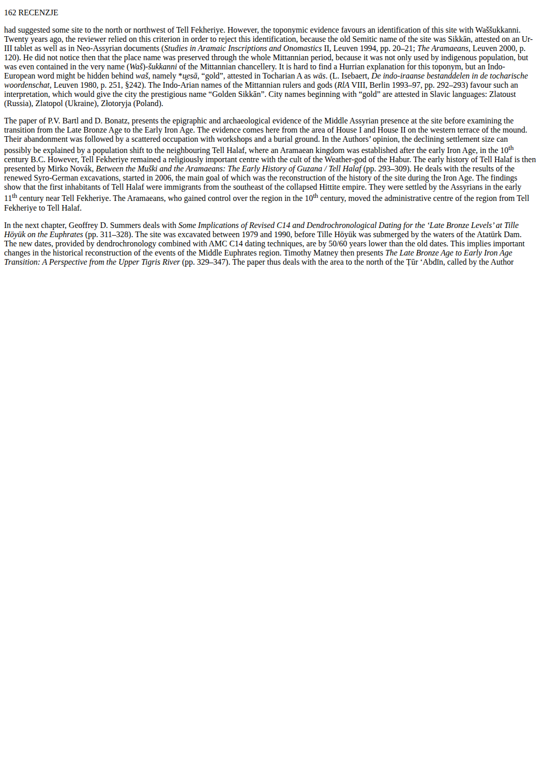162 RECENZJE
had suggested some site to the north or northwest of Tell Fekheriye. However, the toponymic evidence favours an identification of this site with Waššukkanni. Twenty years ago, the reviewer relied on this criterion in order to reject this identification, because the old Semitic name of the site was Sikkān, attested on an Ur-III tablet as well as in Neo-Assyrian documents (Studies in Aramaic Inscriptions and Onomastics II, Leuven 1994, pp. 20–21; The Aramaeans, Leuven 2000, p. 120). He did not notice then that the place name was preserved through the whole Mittannian period, because it was not only used by indigenous population, but was even contained in the very name (Waš)-šukkanni of the Mittannian chancellery. It is hard to find a Hurrian explanation for this toponym, but an Indo-European word might be hidden behind waš, namely *u̯esā, “gold”, attested in Tocharian A as wäs. (L. Isebaert, De indo-iraanse bestanddelen in de tocharische woordenschat, Leuven 1980, p. 251, §242). The Indo-Arian names of the Mittannian rulers and gods (RlA VIII, Berlin 1993–97, pp. 292–293) favour such an interpretation, which would give the city the prestigious name “Golden Sikkān”. City names beginning with “gold” are attested in Slavic languages: Zlatoust (Russia), Zlatopol (Ukraine), Złotoryja (Poland).
The paper of P.V. Bartl and D. Bonatz, presents the epigraphic and archaeological evidence of the Middle Assyrian presence at the site before examining the transition from the Late Bronze Age to the Early Iron Age. The evidence comes here from the area of House I and House II on the western terrace of the mound. Their abandonment was followed by a scattered occupation with workshops and a burial ground. In the Authors’ opinion, the declining settlement size can possibly be explained by a population shift to the neighbouring Tell Halaf, where an Aramaean kingdom was established after the early Iron Age, in the 10th century B.C. However, Tell Fekheriye remained a religiously important centre with the cult of the Weather-god of the Habur. The early history of Tell Halaf is then presented by Mirko Novák, Between the Muški and the Aramaeans: The Early History of Guzana / Tell Halaf (pp. 293–309). He deals with the results of the renewed Syro-German excavations, started in 2006, the main goal of which was the reconstruction of the history of the site during the Iron Age. The findings show that the first inhabitants of Tell Halaf were immigrants from the southeast of the collapsed Hittite empire. They were settled by the Assyrians in the early 11th century near Tell Fekheriye. The Aramaeans, who gained control over the region in the 10th century, moved the administrative centre of the region from Tell Fekheriye to Tell Halaf.
In the next chapter, Geoffrey D. Summers deals with Some Implications of Revised C14 and Dendrochronological Dating for the ‘Late Bronze Levels’ at Tille Höyük on the Euphrates (pp. 311–328). The site was excavated between 1979 and 1990, before Tille Höyük was submerged by the waters of the Atatürk Dam. The new dates, provided by dendrochronology combined with AMC C14 dating techniques, are by 50/60 years lower than the old dates. This implies important changes in the historical reconstruction of the events of the Middle Euphrates region. Timothy Matney then presents The Late Bronze Age to Early Iron Age Transition: A Perspective from the Upper Tigris River (pp. 329–347). The paper thus deals with the area to the north of the Ṭūr ‘Abdīn, called by the Author